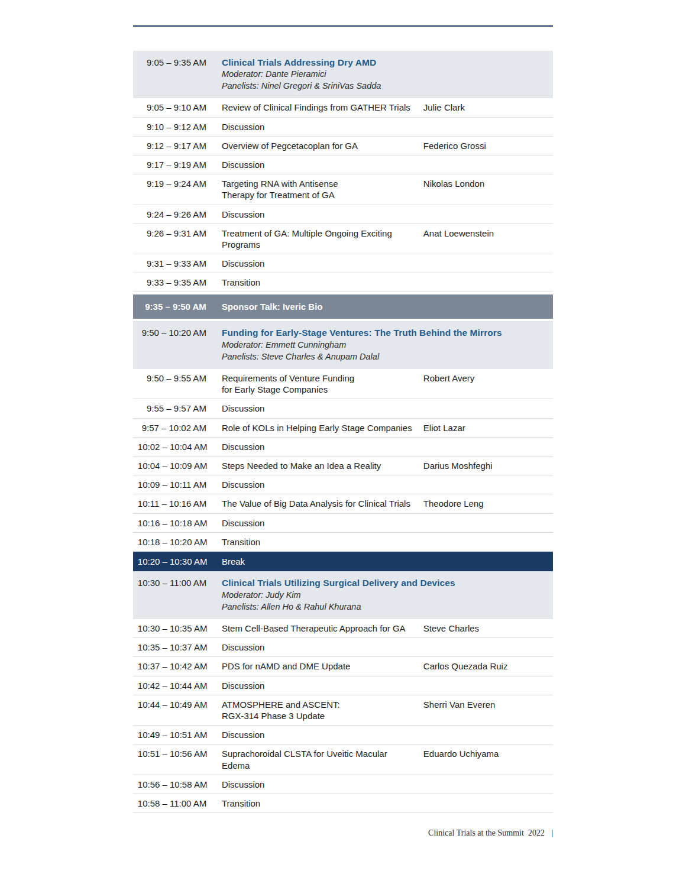| 9:05 – 9:35 AM | Clinical Trials Addressing Dry AMD Moderator: Dante Pieramici Panelists: Ninel Gregori & SriniVas Sadda |
| 9:05 – 9:10 AM | Review of Clinical Findings from GATHER Trials | Julie Clark |
| 9:10 – 9:12 AM | Discussion | |
| 9:12 – 9:17 AM | Overview of Pegcetacoplan for GA | Federico Grossi |
| 9:17 – 9:19 AM | Discussion | |
| 9:19 – 9:24 AM | Targeting RNA with Antisense Therapy for Treatment of GA | Nikolas London |
| 9:24 – 9:26 AM | Discussion | |
| 9:26 – 9:31 AM | Treatment of GA: Multiple Ongoing Exciting Programs | Anat Loewenstein |
| 9:31 – 9:33 AM | Discussion | |
| 9:33 – 9:35 AM | Transition | |
| 9:35 – 9:50 AM | Sponsor Talk: Iveric Bio |
| 9:50 – 10:20 AM | Funding for Early-Stage Ventures: The Truth Behind the Mirrors Moderator: Emmett Cunningham Panelists: Steve Charles & Anupam Dalal |
| 9:50 – 9:55 AM | Requirements of Venture Funding for Early Stage Companies | Robert Avery |
| 9:55 – 9:57 AM | Discussion | |
| 9:57 – 10:02 AM | Role of KOLs in Helping Early Stage Companies | Eliot Lazar |
| 10:02 – 10:04 AM | Discussion | |
| 10:04 – 10:09 AM | Steps Needed to Make an Idea a Reality | Darius Moshfeghi |
| 10:09 – 10:11 AM | Discussion | |
| 10:11 – 10:16 AM | The Value of Big Data Analysis for Clinical Trials | Theodore Leng |
| 10:16 – 10:18 AM | Discussion | |
| 10:18 – 10:20 AM | Transition | |
| 10:20 – 10:30 AM | Break |
| 10:30 – 11:00 AM | Clinical Trials Utilizing Surgical Delivery and Devices Moderator: Judy Kim Panelists: Allen Ho & Rahul Khurana |
| 10:30 – 10:35 AM | Stem Cell-Based Therapeutic Approach for GA | Steve Charles |
| 10:35 – 10:37 AM | Discussion | |
| 10:37 – 10:42 AM | PDS for nAMD and DME Update | Carlos Quezada Ruiz |
| 10:42 – 10:44 AM | Discussion | |
| 10:44 – 10:49 AM | ATMOSPHERE and ASCENT: RGX-314 Phase 3 Update | Sherri Van Everen |
| 10:49 – 10:51 AM | Discussion | |
| 10:51 – 10:56 AM | Suprachoroidal CLSTA for Uveitic Macular Edema | Eduardo Uchiyama |
| 10:56 – 10:58 AM | Discussion | |
| 10:58 – 11:00 AM | Transition | |
Clinical Trials at the Summit 2022 |